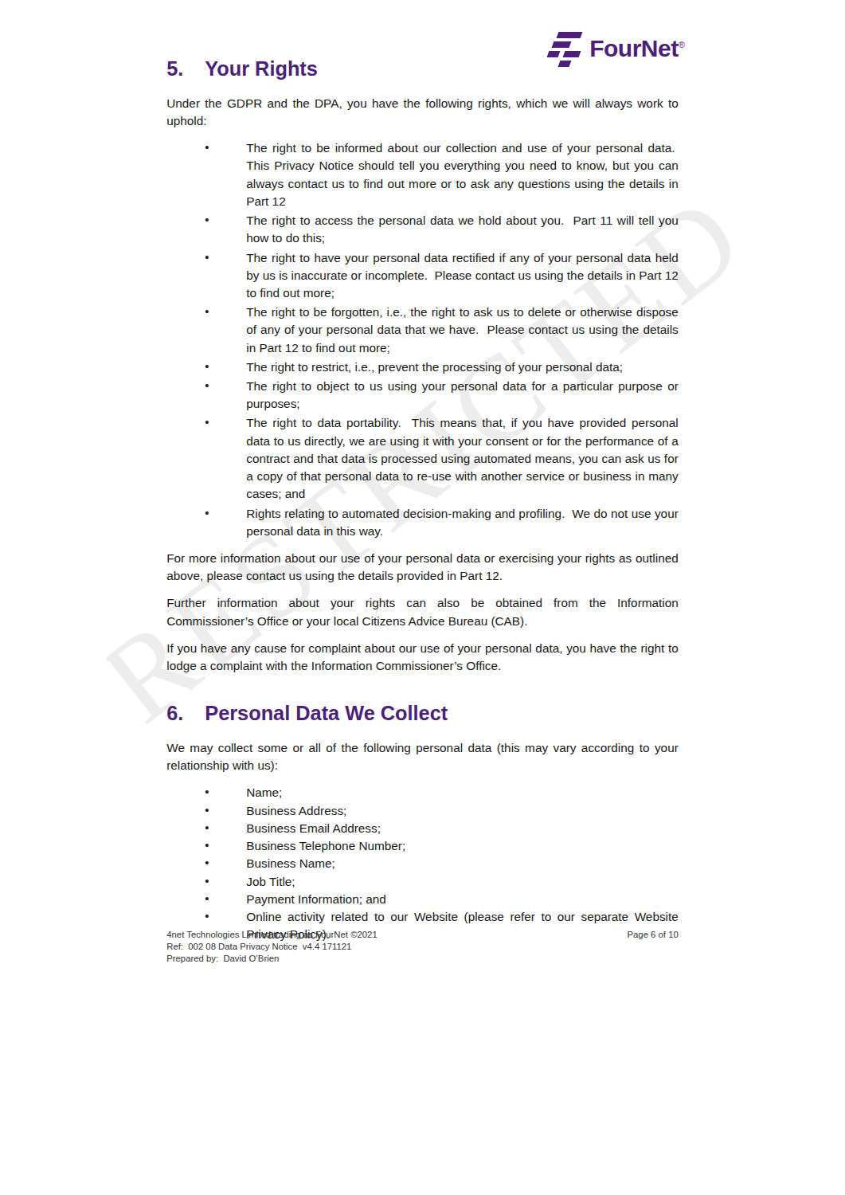RESTRICTED
FourNet®
5. Your Rights
Under the GDPR and the DPA, you have the following rights, which we will always work to uphold:
The right to be informed about our collection and use of your personal data. This Privacy Notice should tell you everything you need to know, but you can always contact us to find out more or to ask any questions using the details in Part 12
The right to access the personal data we hold about you. Part 11 will tell you how to do this;
The right to have your personal data rectified if any of your personal data held by us is inaccurate or incomplete. Please contact us using the details in Part 12 to find out more;
The right to be forgotten, i.e., the right to ask us to delete or otherwise dispose of any of your personal data that we have. Please contact us using the details in Part 12 to find out more;
The right to restrict, i.e., prevent the processing of your personal data;
The right to object to us using your personal data for a particular purpose or purposes;
The right to data portability. This means that, if you have provided personal data to us directly, we are using it with your consent or for the performance of a contract and that data is processed using automated means, you can ask us for a copy of that personal data to re-use with another service or business in many cases; and
Rights relating to automated decision-making and profiling. We do not use your personal data in this way.
For more information about our use of your personal data or exercising your rights as outlined above, please contact us using the details provided in Part 12.
Further information about your rights can also be obtained from the Information Commissioner’s Office or your local Citizens Advice Bureau (CAB).
If you have any cause for complaint about our use of your personal data, you have the right to lodge a complaint with the Information Commissioner’s Office.
6. Personal Data We Collect
We may collect some or all of the following personal data (this may vary according to your relationship with us):
Name;
Business Address;
Business Email Address;
Business Telephone Number;
Business Name;
Job Title;
Payment Information; and
Online activity related to our Website (please refer to our separate Website Privacy Policy).
4net Technologies Limited trading as FourNet ©2021 Ref: 002 08 Data Privacy Notice v4.4 171121 Prepared by: David O’Brien
Page 6 of 10